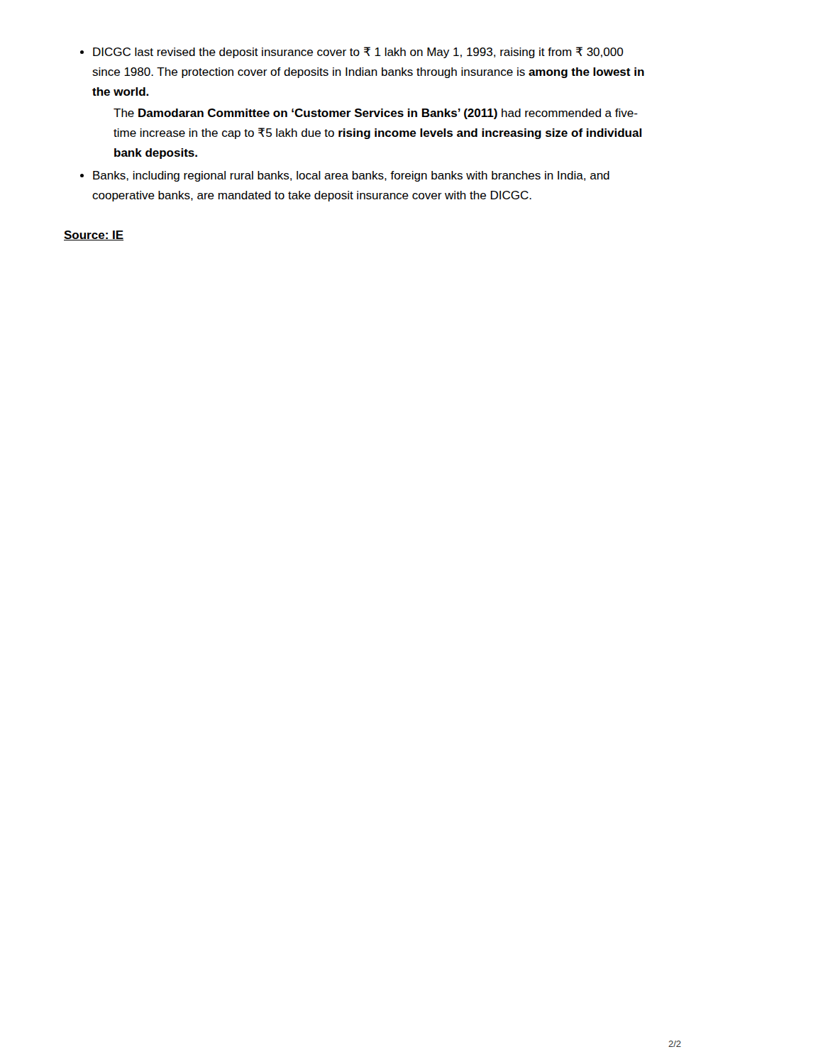DICGC last revised the deposit insurance cover to ₹ 1 lakh on May 1, 1993, raising it from ₹ 30,000 since 1980. The protection cover of deposits in Indian banks through insurance is among the lowest in the world.
The Damodaran Committee on ‘Customer Services in Banks’ (2011) had recommended a five-time increase in the cap to ₹5 lakh due to rising income levels and increasing size of individual bank deposits.
Banks, including regional rural banks, local area banks, foreign banks with branches in India, and cooperative banks, are mandated to take deposit insurance cover with the DICGC.
Source: IE
2/2